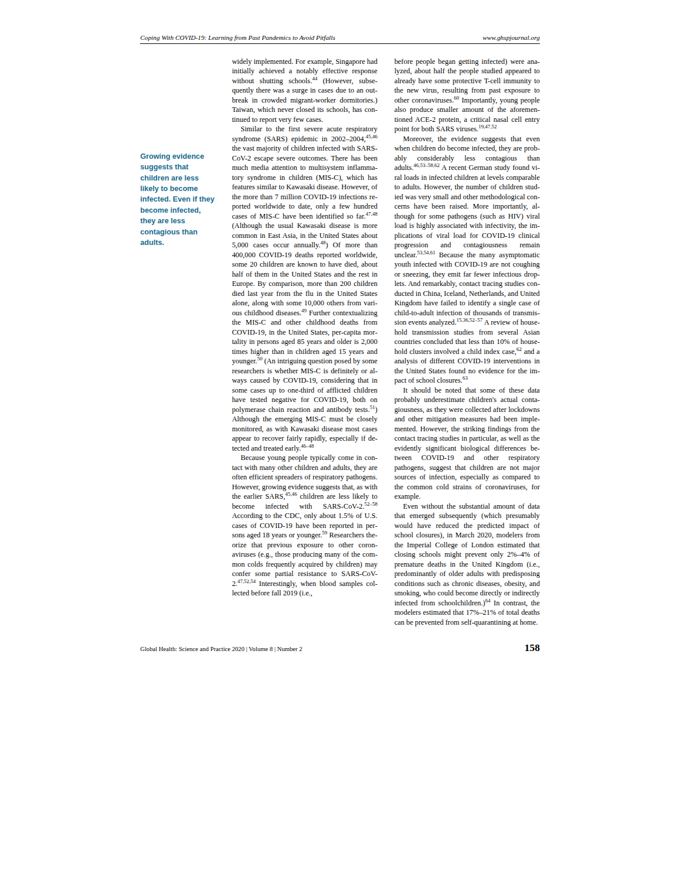Coping With COVID-19: Learning from Past Pandemics to Avoid Pitfalls www.ghspjournal.org
Growing evidence suggests that children are less likely to become infected. Even if they become infected, they are less contagious than adults.
widely implemented. For example, Singapore had initially achieved a notably effective response without shutting schools.44 (However, subsequently there was a surge in cases due to an outbreak in crowded migrant-worker dormitories.) Taiwan, which never closed its schools, has continued to report very few cases.
Similar to the first severe acute respiratory syndrome (SARS) epidemic in 2002–2004,45,46 the vast majority of children infected with SARS-CoV-2 escape severe outcomes. There has been much media attention to multisystem inflammatory syndrome in children (MIS-C), which has features similar to Kawasaki disease. However, of the more than 7 million COVID-19 infections reported worldwide to date, only a few hundred cases of MIS-C have been identified so far.47,48 (Although the usual Kawasaki disease is more common in East Asia, in the United States about 5,000 cases occur annually.48) Of more than 400,000 COVID-19 deaths reported worldwide, some 20 children are known to have died, about half of them in the United States and the rest in Europe. By comparison, more than 200 children died last year from the flu in the United States alone, along with some 10,000 others from various childhood diseases.49 Further contextualizing the MIS-C and other childhood deaths from COVID-19, in the United States, per-capita mortality in persons aged 85 years and older is 2,000 times higher than in children aged 15 years and younger.50 (An intriguing question posed by some researchers is whether MIS-C is definitely or always caused by COVID-19, considering that in some cases up to one-third of afflicted children have tested negative for COVID-19, both on polymerase chain reaction and antibody tests.51) Although the emerging MIS-C must be closely monitored, as with Kawasaki disease most cases appear to recover fairly rapidly, especially if detected and treated early.46–48
Because young people typically come in contact with many other children and adults, they are often efficient spreaders of respiratory pathogens. However, growing evidence suggests that, as with the earlier SARS,45,46 children are less likely to become infected with SARS-CoV-2.52–58 According to the CDC, only about 1.5% of U.S. cases of COVID-19 have been reported in persons aged 18 years or younger.59 Researchers theorize that previous exposure to other coronaviruses (e.g., those producing many of the common colds frequently acquired by children) may confer some partial resistance to SARS-CoV-2.47,52,54 Interestingly, when blood samples collected before fall 2019 (i.e.,
before people began getting infected) were analyzed, about half the people studied appeared to already have some protective T-cell immunity to the new virus, resulting from past exposure to other coronaviruses.60 Importantly, young people also produce smaller amount of the aforementioned ACE-2 protein, a critical nasal cell entry point for both SARS viruses.19,47,52
Moreover, the evidence suggests that even when children do become infected, they are probably considerably less contagious than adults.46,53–58,62 A recent German study found viral loads in infected children at levels comparable to adults. However, the number of children studied was very small and other methodological concerns have been raised. More importantly, although for some pathogens (such as HIV) viral load is highly associated with infectivity, the implications of viral load for COVID-19 clinical progression and contagiousness remain unclear.53,54,61 Because the many asymptomatic youth infected with COVID-19 are not coughing or sneezing, they emit far fewer infectious droplets. And remarkably, contact tracing studies conducted in China, Iceland, Netherlands, and United Kingdom have failed to identify a single case of child-to-adult infection of thousands of transmission events analyzed.15,36,52–57 A review of household transmission studies from several Asian countries concluded that less than 10% of household clusters involved a child index case,62 and a analysis of different COVID-19 interventions in the United States found no evidence for the impact of school closures.63
It should be noted that some of these data probably underestimate children's actual contagiousness, as they were collected after lockdowns and other mitigation measures had been implemented. However, the striking findings from the contact tracing studies in particular, as well as the evidently significant biological differences between COVID-19 and other respiratory pathogens, suggest that children are not major sources of infection, especially as compared to the common cold strains of coronaviruses, for example.
Even without the substantial amount of data that emerged subsequently (which presumably would have reduced the predicted impact of school closures), in March 2020, modelers from the Imperial College of London estimated that closing schools might prevent only 2%–4% of premature deaths in the United Kingdom (i.e., predominantly of older adults with predisposing conditions such as chronic diseases, obesity, and smoking, who could become directly or indirectly infected from schoolchildren.)64 In contrast, the modelers estimated that 17%–21% of total deaths can be prevented from self-quarantining at home.
Global Health: Science and Practice 2020 | Volume 8 | Number 2 158